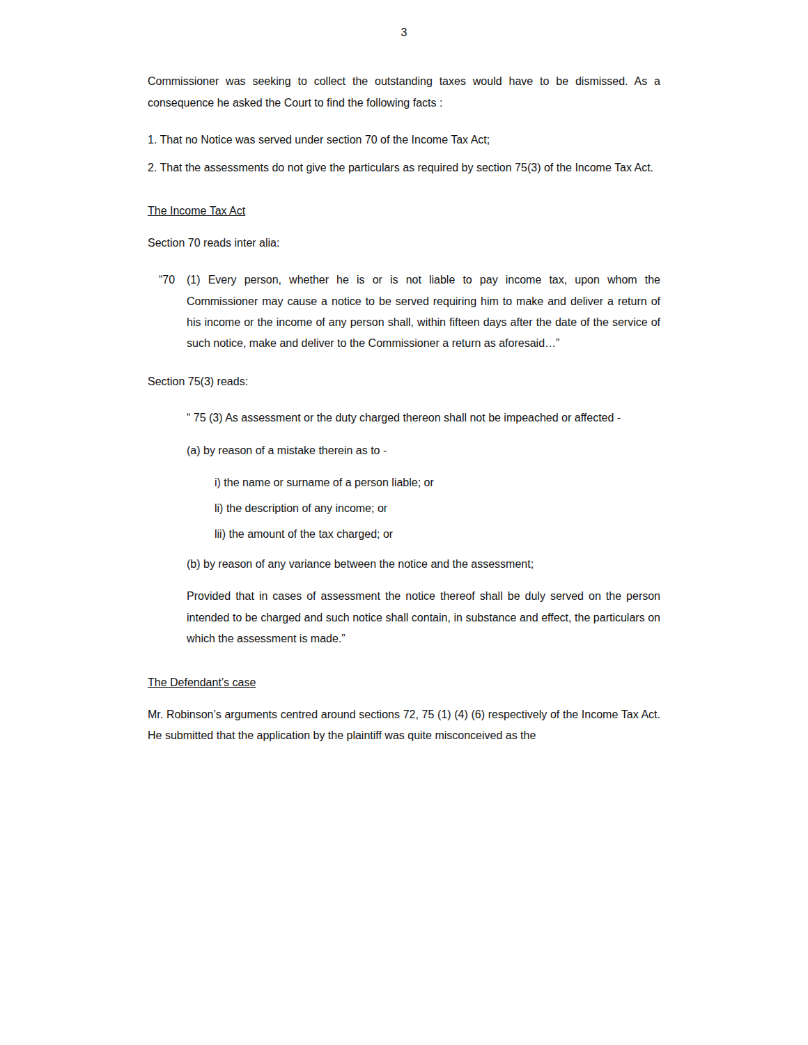3
Commissioner was seeking to collect the outstanding taxes would have to be dismissed. As a consequence he asked the Court to find the following facts :
1. That no Notice was served under section 70 of the Income Tax Act;
2. That the assessments do not give the particulars as required by section 75(3) of the Income Tax Act.
The Income Tax Act
Section 70 reads inter alia:
“70(1) Every person, whether he is or is not liable to pay income tax, upon whom the Commissioner may cause a notice to be served requiring him to make and deliver a return of his income or the income of any person shall, within fifteen days after the date of the service of such notice, make and deliver to the Commissioner a return as aforesaid…”
Section 75(3) reads:
“ 75 (3) As assessment or the duty charged thereon shall not be impeached or affected -
(a) by reason of a mistake therein as to -
i) the name or surname of a person liable; or
li) the description of any income; or
lii) the amount of the tax charged; or
(b) by reason of any variance between the notice and the assessment;
Provided that in cases of assessment the notice thereof shall be duly served on the person intended to be charged and such notice shall contain, in substance and effect, the particulars on which the assessment is made.”
The Defendant’s case
Mr. Robinson’s arguments centred around sections 72, 75 (1) (4) (6) respectively of the Income Tax Act. He submitted that the application by the plaintiff was quite misconceived as the